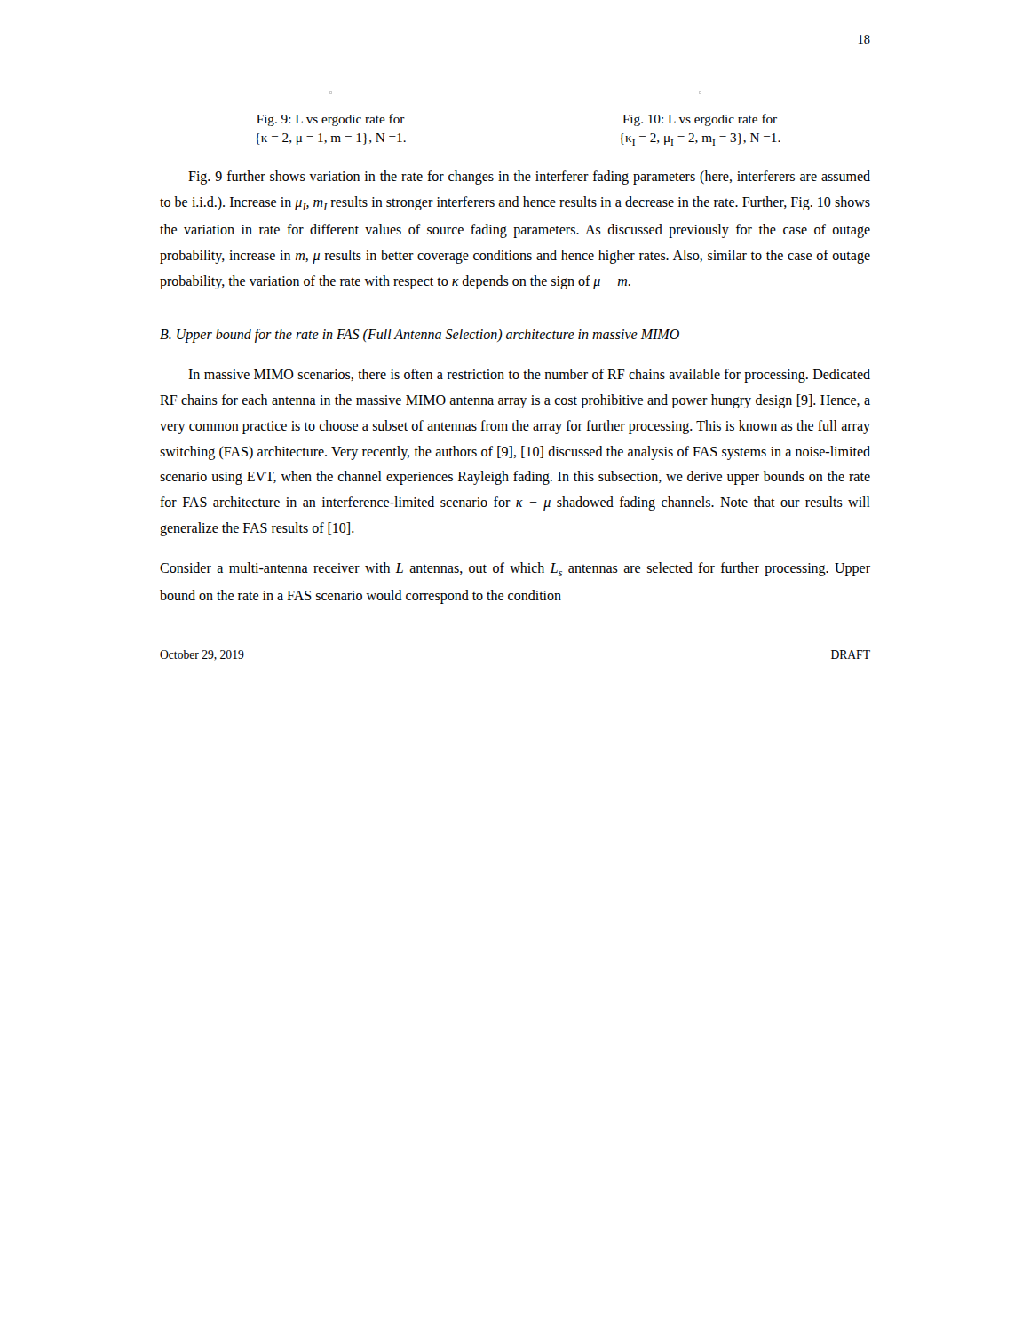18
Fig. 9: L vs ergodic rate for
{κ = 2, μ = 1, m = 1}, N =1.
Fig. 10: L vs ergodic rate for
{κI = 2, μI = 2, mI = 3}, N =1.
Fig. 9 further shows variation in the rate for changes in the interferer fading parameters (here, interferers are assumed to be i.i.d.). Increase in μI, mI results in stronger interferers and hence results in a decrease in the rate. Further, Fig. 10 shows the variation in rate for different values of source fading parameters. As discussed previously for the case of outage probability, increase in m, μ results in better coverage conditions and hence higher rates. Also, similar to the case of outage probability, the variation of the rate with respect to κ depends on the sign of μ − m.
B. Upper bound for the rate in FAS (Full Antenna Selection) architecture in massive MIMO
In massive MIMO scenarios, there is often a restriction to the number of RF chains available for processing. Dedicated RF chains for each antenna in the massive MIMO antenna array is a cost prohibitive and power hungry design [9]. Hence, a very common practice is to choose a subset of antennas from the array for further processing. This is known as the full array switching (FAS) architecture. Very recently, the authors of [9], [10] discussed the analysis of FAS systems in a noise-limited scenario using EVT, when the channel experiences Rayleigh fading. In this subsection, we derive upper bounds on the rate for FAS architecture in an interference-limited scenario for κ − μ shadowed fading channels. Note that our results will generalize the FAS results of [10].
Consider a multi-antenna receiver with L antennas, out of which Ls antennas are selected for further processing. Upper bound on the rate in a FAS scenario would correspond to the condition
October 29, 2019 DRAFT